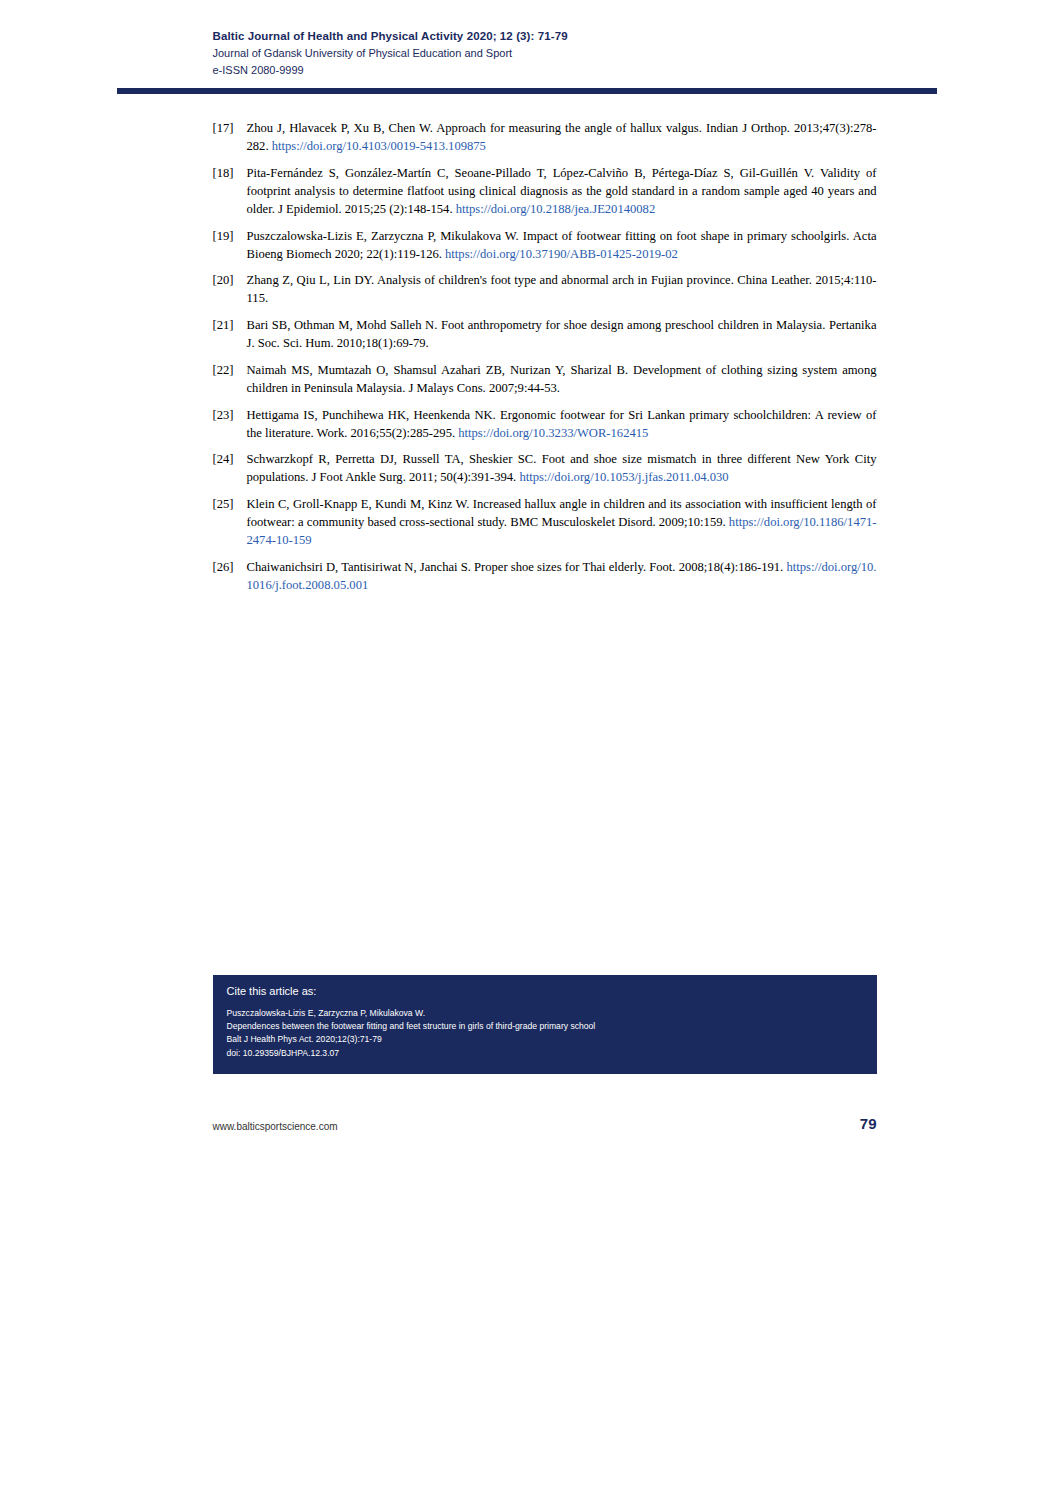Baltic Journal of Health and Physical Activity 2020; 12 (3): 71-79
Journal of Gdansk University of Physical Education and Sport
e-ISSN 2080-9999
[17] Zhou J, Hlavacek P, Xu B, Chen W. Approach for measuring the angle of hallux valgus. Indian J Orthop. 2013;47(3):278-282. https://doi.org/10.4103/0019-5413.109875
[18] Pita-Fernández S, González-Martín C, Seoane-Pillado T, López-Calviño B, Pértega-Díaz S, Gil-Guillén V. Validity of footprint analysis to determine flatfoot using clinical diagnosis as the gold standard in a random sample aged 40 years and older. J Epidemiol. 2015;25 (2):148-154. https://doi.org/10.2188/jea.JE20140082
[19] Puszczalowska-Lizis E, Zarzyczna P, Mikulakova W. Impact of footwear fitting on foot shape in primary schoolgirls. Acta Bioeng Biomech 2020; 22(1):119-126. https://doi.org/10.37190/ABB-01425-2019-02
[20] Zhang Z, Qiu L, Lin DY. Analysis of children's foot type and abnormal arch in Fujian province. China Leather. 2015;4:110-115.
[21] Bari SB, Othman M, Mohd Salleh N. Foot anthropometry for shoe design among preschool children in Malaysia. Pertanika J. Soc. Sci. Hum. 2010;18(1):69-79.
[22] Naimah MS, Mumtazah O, Shamsul Azahari ZB, Nurizan Y, Sharizal B. Development of clothing sizing system among children in Peninsula Malaysia. J Malays Cons. 2007;9:44-53.
[23] Hettigama IS, Punchihewa HK, Heenkenda NK. Ergonomic footwear for Sri Lankan primary schoolchildren: A review of the literature. Work. 2016;55(2):285-295. https://doi.org/10.3233/WOR-162415
[24] Schwarzkopf R, Perretta DJ, Russell TA, Sheskier SC. Foot and shoe size mismatch in three different New York City populations. J Foot Ankle Surg. 2011; 50(4):391-394. https://doi.org/10.1053/j.jfas.2011.04.030
[25] Klein C, Groll-Knapp E, Kundi M, Kinz W. Increased hallux angle in children and its association with insufficient length of footwear: a community based cross-sectional study. BMC Musculoskelet Disord. 2009;10:159. https://doi.org/10.1186/1471-2474-10-159
[26] Chaiwanichsiri D, Tantisiriwat N, Janchai S. Proper shoe sizes for Thai elderly. Foot. 2008;18(4):186-191. https://doi.org/10.1016/j.foot.2008.05.001
Cite this article as:
Puszczalowska-Lizis E, Zarzyczna P, Mikulakova W.
Dependences between the footwear fitting and feet structure in girls of third-grade primary school
Balt J Health Phys Act. 2020;12(3):71-79
doi: 10.29359/BJHPA.12.3.07
www.balticsportscience.com
79